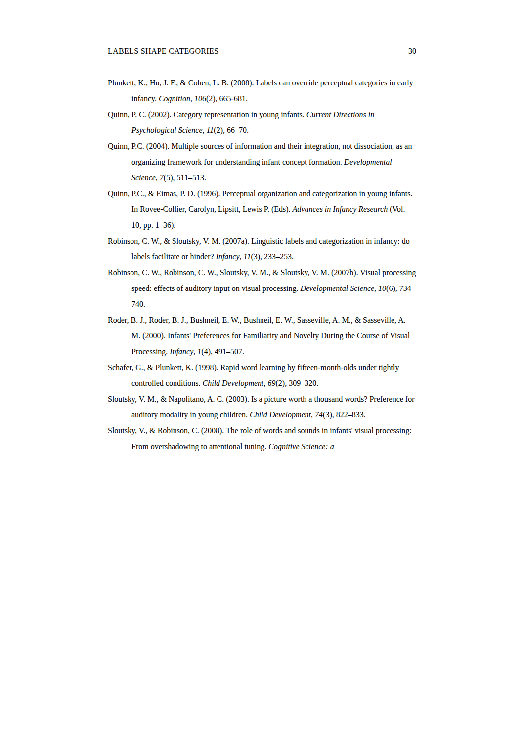Labels Shape Categories 30
References
Plunkett, K., Hu, J. F., & Cohen, L. B. (2008). Labels can override perceptual categories in early infancy. Cognition, 106(2), 665-681.
Quinn, P. C. (2002). Category representation in young infants. Current Directions in Psychological Science, 11(2), 66–70.
Quinn, P.C. (2004). Multiple sources of information and their integration, not dissociation, as an organizing framework for understanding infant concept formation. Developmental Science, 7(5), 511–513.
Quinn, P.C., & Eimas, P. D. (1996). Perceptual organization and categorization in young infants. In Rovee-Collier, Carolyn, Lipsitt, Lewis P. (Eds). Advances in Infancy Research (Vol. 10, pp. 1–36).
Robinson, C. W., & Sloutsky, V. M. (2007a). Linguistic labels and categorization in infancy: do labels facilitate or hinder? Infancy, 11(3), 233–253.
Robinson, C. W., Robinson, C. W., Sloutsky, V. M., & Sloutsky, V. M. (2007b). Visual processing speed: effects of auditory input on visual processing. Developmental Science, 10(6), 734–740.
Roder, B. J., Roder, B. J., Bushneil, E. W., Bushneil, E. W., Sasseville, A. M., & Sasseville, A. M. (2000). Infants' Preferences for Familiarity and Novelty During the Course of Visual Processing. Infancy, 1(4), 491–507.
Schafer, G., & Plunkett, K. (1998). Rapid word learning by fifteen-month-olds under tightly controlled conditions. Child Development, 69(2), 309–320.
Sloutsky, V. M., & Napolitano, A. C. (2003). Is a picture worth a thousand words? Preference for auditory modality in young children. Child Development, 74(3), 822–833.
Sloutsky, V., & Robinson, C. (2008). The role of words and sounds in infants' visual processing: From overshadowing to attentional tuning. Cognitive Science: a